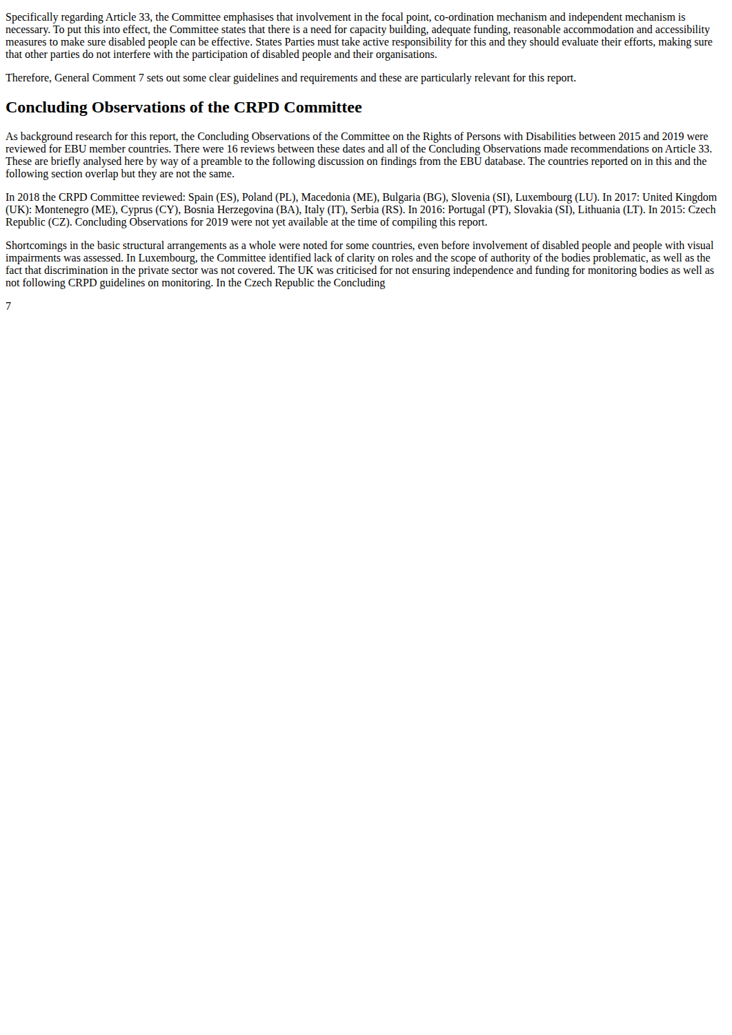Specifically regarding Article 33, the Committee emphasises that involvement in the focal point, co-ordination mechanism and independent mechanism is necessary. To put this into effect, the Committee states that there is a need for capacity building, adequate funding, reasonable accommodation and accessibility measures to make sure disabled people can be effective. States Parties must take active responsibility for this and they should evaluate their efforts, making sure that other parties do not interfere with the participation of disabled people and their organisations.
Therefore, General Comment 7 sets out some clear guidelines and requirements and these are particularly relevant for this report.
Concluding Observations of the CRPD Committee
As background research for this report, the Concluding Observations of the Committee on the Rights of Persons with Disabilities between 2015 and 2019 were reviewed for EBU member countries. There were 16 reviews between these dates and all of the Concluding Observations made recommendations on Article 33. These are briefly analysed here by way of a preamble to the following discussion on findings from the EBU database. The countries reported on in this and the following section overlap but they are not the same.
In 2018 the CRPD Committee reviewed: Spain (ES), Poland (PL), Macedonia (ME), Bulgaria (BG), Slovenia (SI), Luxembourg (LU). In 2017: United Kingdom (UK): Montenegro (ME), Cyprus (CY), Bosnia Herzegovina (BA), Italy (IT), Serbia (RS). In 2016: Portugal (PT), Slovakia (SI), Lithuania (LT). In 2015: Czech Republic (CZ). Concluding Observations for 2019 were not yet available at the time of compiling this report.
Shortcomings in the basic structural arrangements as a whole were noted for some countries, even before involvement of disabled people and people with visual impairments was assessed. In Luxembourg, the Committee identified lack of clarity on roles and the scope of authority of the bodies problematic, as well as the fact that discrimination in the private sector was not covered. The UK was criticised for not ensuring independence and funding for monitoring bodies as well as not following CRPD guidelines on monitoring. In the Czech Republic the Concluding
7